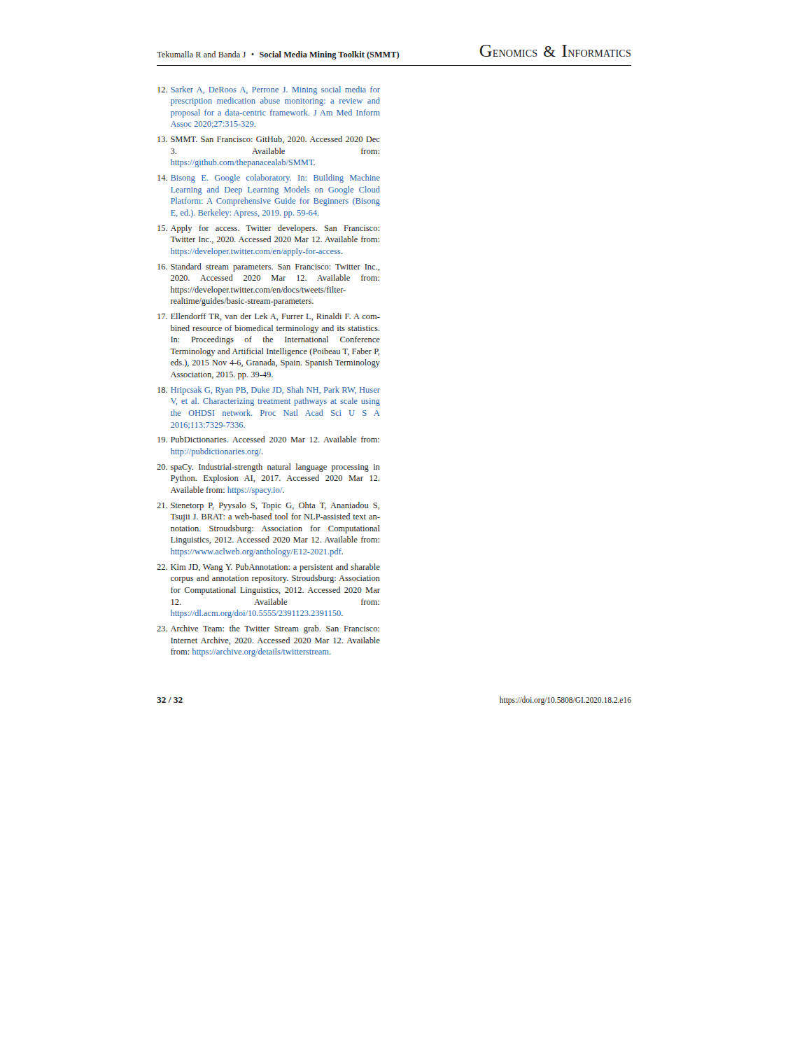Tekumalla R and Banda J • Social Media Mining Toolkit (SMMT)
Genomics & Informatics
12. Sarker A, DeRoos A, Perrone J. Mining social media for prescription medication abuse monitoring: a review and proposal for a data-centric framework. J Am Med Inform Assoc 2020;27:315-329.
13. SMMT. San Francisco: GitHub, 2020. Accessed 2020 Dec 3. Available from: https://github.com/thepanacealab/SMMT.
14. Bisong E. Google colaboratory. In: Building Machine Learning and Deep Learning Models on Google Cloud Platform: A Comprehensive Guide for Beginners (Bisong E, ed.). Berkeley: Apress, 2019. pp. 59-64.
15. Apply for access. Twitter developers. San Francisco: Twitter Inc., 2020. Accessed 2020 Mar 12. Available from: https://developer.twitter.com/en/apply-for-access.
16. Standard stream parameters. San Francisco: Twitter Inc., 2020. Accessed 2020 Mar 12. Available from: https://developer.twitter.com/en/docs/tweets/filter-realtime/guides/basic-stream-parameters.
17. Ellendorff TR, van der Lek A, Furrer L, Rinaldi F. A combined resource of biomedical terminology and its statistics. In: Proceedings of the International Conference Terminology and Artificial Intelligence (Poibeau T, Faber P, eds.), 2015 Nov 4-6, Granada, Spain. Spanish Terminology Association, 2015. pp. 39-49.
18. Hripcsak G, Ryan PB, Duke JD, Shah NH, Park RW, Huser V, et al. Characterizing treatment pathways at scale using the OHDSI network. Proc Natl Acad Sci U S A 2016;113:7329-7336.
19. PubDictionaries. Accessed 2020 Mar 12. Available from: http://pubdictionaries.org/.
20. spaCy. Industrial-strength natural language processing in Python. Explosion AI, 2017. Accessed 2020 Mar 12. Available from: https://spacy.io/.
21. Stenetorp P, Pyysalo S, Topic G, Ohta T, Ananiadou S, Tsujii J. BRAT: a web-based tool for NLP-assisted text annotation. Stroudsburg: Association for Computational Linguistics, 2012. Accessed 2020 Mar 12. Available from: https://www.aclweb.org/anthology/E12-2021.pdf.
22. Kim JD, Wang Y. PubAnnotation: a persistent and sharable corpus and annotation repository. Stroudsburg: Association for Computational Linguistics, 2012. Accessed 2020 Mar 12. Available from: https://dl.acm.org/doi/10.5555/2391123.2391150.
23. Archive Team: the Twitter Stream grab. San Francisco: Internet Archive, 2020. Accessed 2020 Mar 12. Available from: https://archive.org/details/twitterstream.
32 / 32
https://doi.org/10.5808/GI.2020.18.2.e16